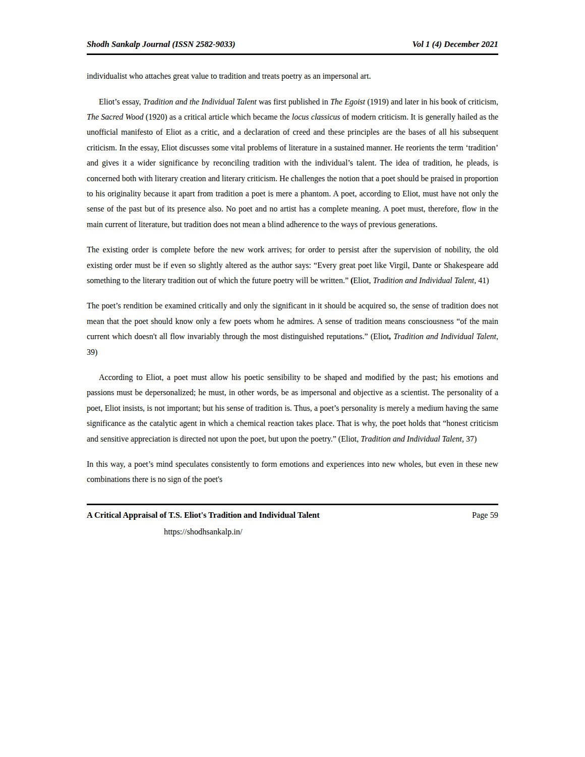Shodh Sankalp Journal (ISSN 2582-9033) Vol 1 (4) December 2021
individualist who attaches great value to tradition and treats poetry as an impersonal art.
Eliot’s essay, Tradition and the Individual Talent was first published in The Egoist (1919) and later in his book of criticism, The Sacred Wood (1920) as a critical article which became the locus classicus of modern criticism. It is generally hailed as the unofficial manifesto of Eliot as a critic, and a declaration of creed and these principles are the bases of all his subsequent criticism. In the essay, Eliot discusses some vital problems of literature in a sustained manner. He reorients the term ‘tradition’ and gives it a wider significance by reconciling tradition with the individual’s talent. The idea of tradition, he pleads, is concerned both with literary creation and literary criticism. He challenges the notion that a poet should be praised in proportion to his originality because it apart from tradition a poet is mere a phantom. A poet, according to Eliot, must have not only the sense of the past but of its presence also. No poet and no artist has a complete meaning. A poet must, therefore, flow in the main current of literature, but tradition does not mean a blind adherence to the ways of previous generations.
The existing order is complete before the new work arrives; for order to persist after the supervision of nobility, the old existing order must be if even so slightly altered as the author says: “Every great poet like Virgil, Dante or Shakespeare add something to the literary tradition out of which the future poetry will be written.” (Eliot, Tradition and Individual Talent, 41)
The poet’s rendition be examined critically and only the significant in it should be acquired so, the sense of tradition does not mean that the poet should know only a few poets whom he admires. A sense of tradition means consciousness “of the main current which doesn't all flow invariably through the most distinguished reputations.” (Eliot, Tradition and Individual Talent, 39)
According to Eliot, a poet must allow his poetic sensibility to be shaped and modified by the past; his emotions and passions must be depersonalized; he must, in other words, be as impersonal and objective as a scientist. The personality of a poet, Eliot insists, is not important; but his sense of tradition is. Thus, a poet’s personality is merely a medium having the same significance as the catalytic agent in which a chemical reaction takes place. That is why, the poet holds that “honest criticism and sensitive appreciation is directed not upon the poet, but upon the poetry.” (Eliot, Tradition and Individual Talent, 37)
In this way, a poet’s mind speculates consistently to form emotions and experiences into new wholes, but even in these new combinations there is no sign of the poet's
A Critical Appraisal of T.S. Eliot's Tradition and Individual Talent https://shodhsankalp.in/
Page 59